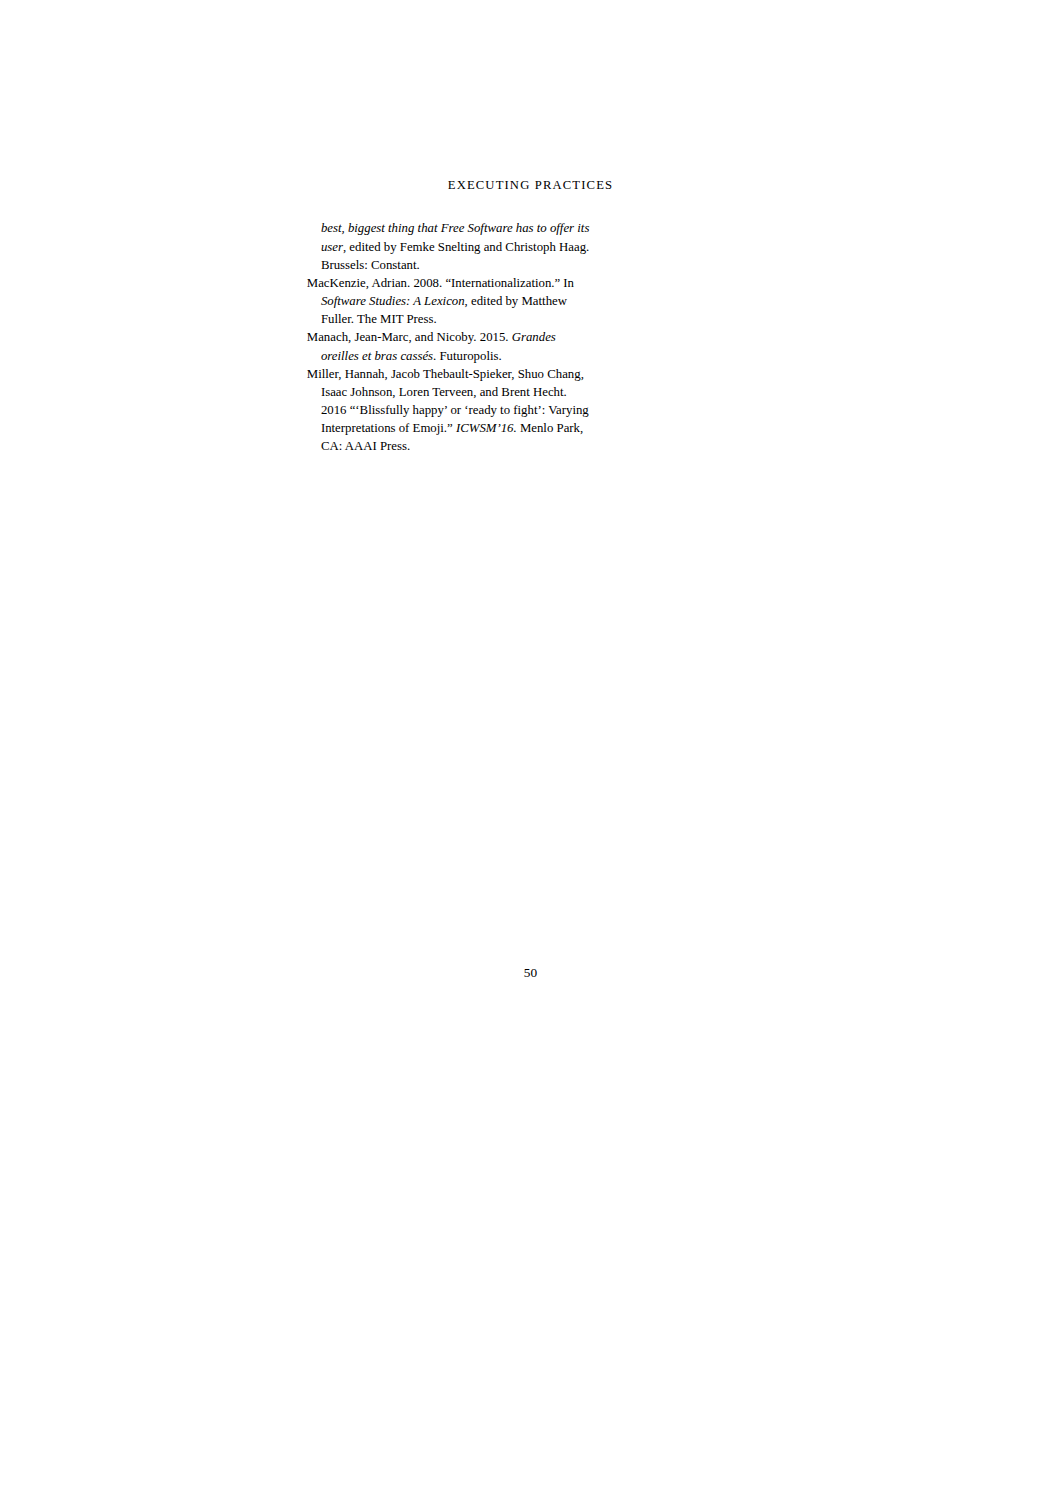Executing Practices
best, biggest thing that Free Software has to offer its user, edited by Femke Snelting and Christoph Haag. Brussels: Constant.
MacKenzie, Adrian. 2008. “Internationalization.” In Software Studies: A Lexicon, edited by Matthew Fuller. The MIT Press.
Manach, Jean-Marc, and Nicoby. 2015. Grandes oreilles et bras cassés. Futuropolis.
Miller, Hannah, Jacob Thebault-Spieker, Shuo Chang, Isaac Johnson, Loren Terveen, and Brent Hecht. 2016 “‘Blissfully happy’ or ‘ready to fight’: Varying Interpretations of Emoji.” ICWSM’16. Menlo Park, CA: AAAI Press.
50